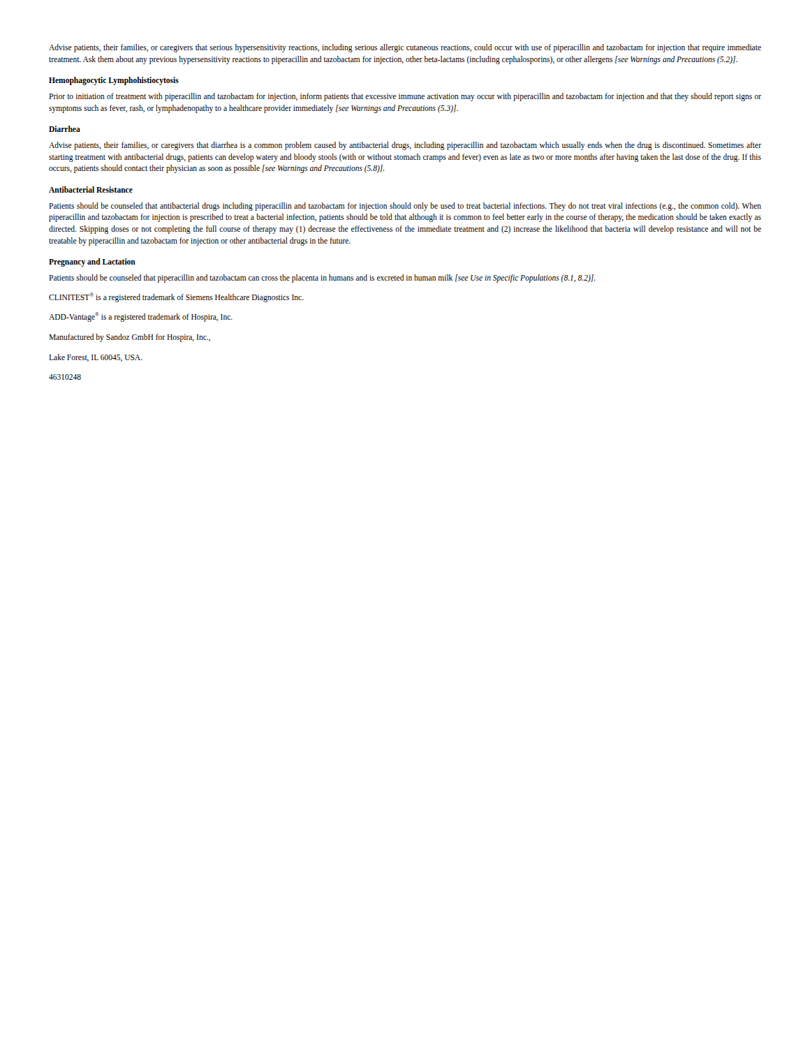Advise patients, their families, or caregivers that serious hypersensitivity reactions, including serious allergic cutaneous reactions, could occur with use of piperacillin and tazobactam for injection that require immediate treatment. Ask them about any previous hypersensitivity reactions to piperacillin and tazobactam for injection, other beta-lactams (including cephalosporins), or other allergens [see Warnings and Precautions (5.2)].
Hemophagocytic Lymphohistiocytosis
Prior to initiation of treatment with piperacillin and tazobactam for injection, inform patients that excessive immune activation may occur with piperacillin and tazobactam for injection and that they should report signs or symptoms such as fever, rash, or lymphadenopathy to a healthcare provider immediately [see Warnings and Precautions (5.3)].
Diarrhea
Advise patients, their families, or caregivers that diarrhea is a common problem caused by antibacterial drugs, including piperacillin and tazobactam which usually ends when the drug is discontinued. Sometimes after starting treatment with antibacterial drugs, patients can develop watery and bloody stools (with or without stomach cramps and fever) even as late as two or more months after having taken the last dose of the drug. If this occurs, patients should contact their physician as soon as possible [see Warnings and Precautions (5.8)].
Antibacterial Resistance
Patients should be counseled that antibacterial drugs including piperacillin and tazobactam for injection should only be used to treat bacterial infections. They do not treat viral infections (e.g., the common cold). When piperacillin and tazobactam for injection is prescribed to treat a bacterial infection, patients should be told that although it is common to feel better early in the course of therapy, the medication should be taken exactly as directed. Skipping doses or not completing the full course of therapy may (1) decrease the effectiveness of the immediate treatment and (2) increase the likelihood that bacteria will develop resistance and will not be treatable by piperacillin and tazobactam for injection or other antibacterial drugs in the future.
Pregnancy and Lactation
Patients should be counseled that piperacillin and tazobactam can cross the placenta in humans and is excreted in human milk [see Use in Specific Populations (8.1, 8.2)].
CLINITEST® is a registered trademark of Siemens Healthcare Diagnostics Inc.
ADD-Vantage® is a registered trademark of Hospira, Inc.
Manufactured by Sandoz GmbH for Hospira, Inc.,
Lake Forest, IL 60045, USA.
46310248